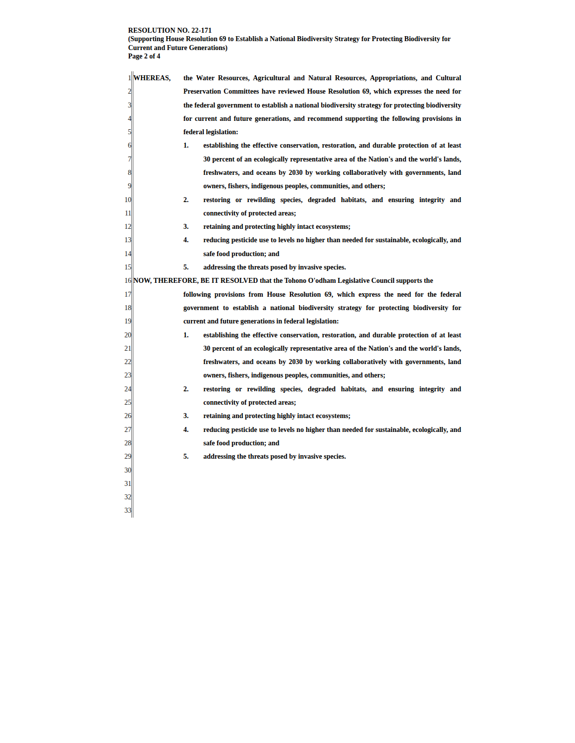RESOLUTION NO. 22-171
(Supporting House Resolution 69 to Establish a National Biodiversity Strategy for Protecting Biodiversity for Current and Future Generations)
Page 2 of 4
| 1 2 3 4 5 6 7 8 9 10 11 12 13 14 15 16 17 18 19 20 21 22 23 24 25 26 27 28 29 30 31 32 33 | | WHEREAS, the Water Resources, Agricultural and Natural Resources, Appropriations, and Cultural Preservation Committees have reviewed House Resolution 69, which expresses the need for the federal government to establish a national biodiversity strategy for protecting biodiversity for current and future generations, and recommend supporting the following provisions in federal legislation: 1. establishing the effective conservation, restoration, and durable protection of at least 30 percent of an ecologically representative area of the Nation's and the world's lands, freshwaters, and oceans by 2030 by working collaboratively with governments, land owners, fishers, indigenous peoples, communities, and others; 2. restoring or rewilding species, degraded habitats, and ensuring integrity and connectivity of protected areas; 3. retaining and protecting highly intact ecosystems; 4. reducing pesticide use to levels no higher than needed for sustainable, ecologically, and safe food production; and 5. addressing the threats posed by invasive species. NOW, THEREFORE, BE IT RESOLVED that the Tohono O'odham Legislative Council supports the following provisions from House Resolution 69, which express the need for the federal government to establish a national biodiversity strategy for protecting biodiversity for current and future generations in federal legislation: 1. establishing the effective conservation, restoration, and durable protection of at least 30 percent of an ecologically representative area of the Nation's and the world's lands, freshwaters, and oceans by 2030 by working collaboratively with governments, land owners, fishers, indigenous peoples, communities, and others; 2. restoring or rewilding species, degraded habitats, and ensuring integrity and connectivity of protected areas; 3. retaining and protecting highly intact ecosystems; 4. reducing pesticide use to levels no higher than needed for sustainable, ecologically, and safe food production; and 5. addressing the threats posed by invasive species. |